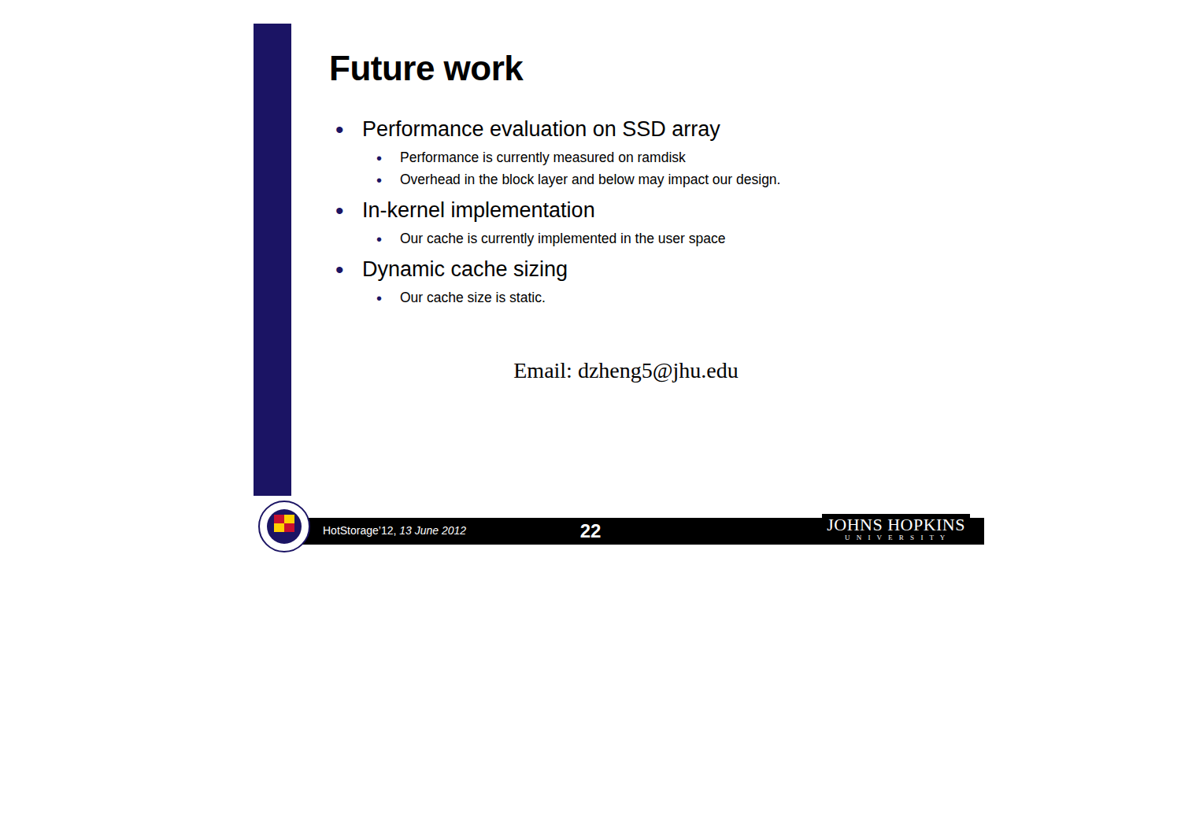Future work
•Performance evaluation on SSD array
•Performance is currently measured on ramdisk
•Overhead in the block layer and below may impact our design.
•In-kernel implementation
•Our cache is currently implemented in the user space
•Dynamic cache sizing
•Our cache size is static.
Email: dzheng5@jhu.edu
HotStorage’12, 13 June 2012
22
JOHNS HOPKINS
U N I V E R S I T Y